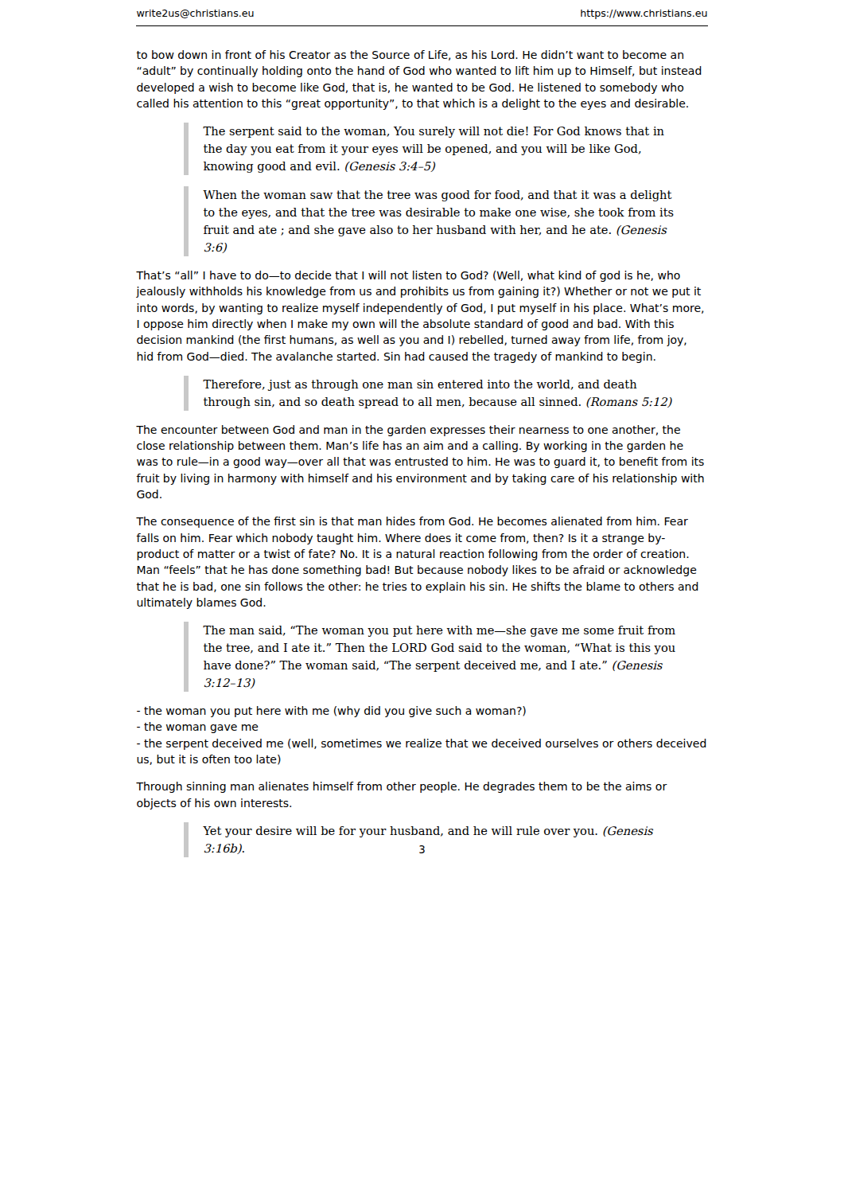write2us@christians.eu
https://www.christians.eu
to bow down in front of his Creator as the Source of Life, as his Lord. He didn’t want to become an “adult” by continually holding onto the hand of God who wanted to lift him up to Himself, but instead developed a wish to become like God, that is, he wanted to be God. He listened to somebody who called his attention to this “great opportunity”, to that which is a delight to the eyes and desirable.
The serpent said to the woman, You surely will not die! For God knows that in the day you eat from it your eyes will be opened, and you will be like God, knowing good and evil. (Genesis 3:4–5)
When the woman saw that the tree was good for food, and that it was a delight to the eyes, and that the tree was desirable to make one wise, she took from its fruit and ate ; and she gave also to her husband with her, and he ate. (Genesis 3:6)
That’s “all” I have to do—to decide that I will not listen to God? (Well, what kind of god is he, who jealously withholds his knowledge from us and prohibits us from gaining it?) Whether or not we put it into words, by wanting to realize myself independently of God, I put myself in his place. What’s more, I oppose him directly when I make my own will the absolute standard of good and bad. With this decision mankind (the first humans, as well as you and I) rebelled, turned away from life, from joy, hid from God—died. The avalanche started. Sin had caused the tragedy of mankind to begin.
Therefore, just as through one man sin entered into the world, and death through sin, and so death spread to all men, because all sinned. (Romans 5:12)
The encounter between God and man in the garden expresses their nearness to one another, the close relationship between them. Man’s life has an aim and a calling. By working in the garden he was to rule—in a good way—over all that was entrusted to him. He was to guard it, to benefit from its fruit by living in harmony with himself and his environment and by taking care of his relationship with God.
The consequence of the first sin is that man hides from God. He becomes alienated from him. Fear falls on him. Fear which nobody taught him. Where does it come from, then? Is it a strange by-product of matter or a twist of fate? No. It is a natural reaction following from the order of creation. Man “feels” that he has done something bad! But because nobody likes to be afraid or acknowledge that he is bad, one sin follows the other: he tries to explain his sin. He shifts the blame to others and ultimately blames God.
The man said, “The woman you put here with me—she gave me some fruit from the tree, and I ate it.” Then the LORD God said to the woman, “What is this you have done?” The woman said, “The serpent deceived me, and I ate.” (Genesis 3:12–13)
- the woman you put here with me (why did you give such a woman?)
- the woman gave me
- the serpent deceived me (well, sometimes we realize that we deceived ourselves or others deceived us, but it is often too late)
Through sinning man alienates himself from other people. He degrades them to be the aims or objects of his own interests.
Yet your desire will be for your husband, and he will rule over you. (Genesis 3:16b).
3